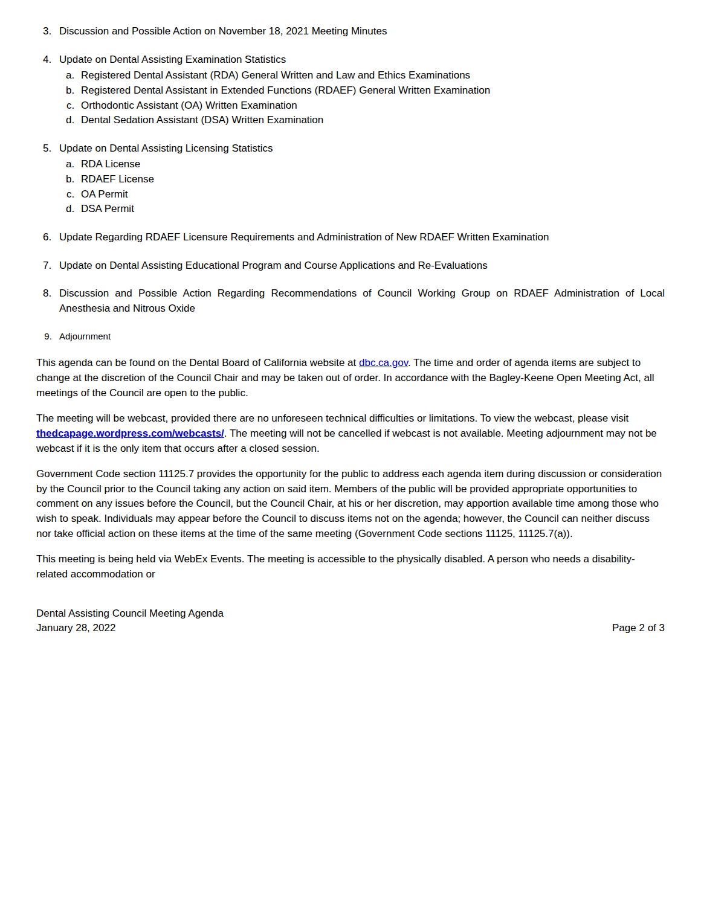Discussion and Possible Action on November 18, 2021 Meeting Minutes
Update on Dental Assisting Examination Statistics
Registered Dental Assistant (RDA) General Written and Law and Ethics Examinations
Registered Dental Assistant in Extended Functions (RDAEF) General Written Examination
Orthodontic Assistant (OA) Written Examination
Dental Sedation Assistant (DSA) Written Examination
Update on Dental Assisting Licensing Statistics
RDA License
RDAEF License
OA Permit
DSA Permit
Update Regarding RDAEF Licensure Requirements and Administration of New RDAEF Written Examination
Update on Dental Assisting Educational Program and Course Applications and Re-Evaluations
Discussion and Possible Action Regarding Recommendations of Council Working Group on RDAEF Administration of Local Anesthesia and Nitrous Oxide
Adjournment
This agenda can be found on the Dental Board of California website at dbc.ca.gov. The time and order of agenda items are subject to change at the discretion of the Council Chair and may be taken out of order. In accordance with the Bagley-Keene Open Meeting Act, all meetings of the Council are open to the public.
The meeting will be webcast, provided there are no unforeseen technical difficulties or limitations. To view the webcast, please visit thedcapage.wordpress.com/webcasts/. The meeting will not be cancelled if webcast is not available. Meeting adjournment may not be webcast if it is the only item that occurs after a closed session.
Government Code section 11125.7 provides the opportunity for the public to address each agenda item during discussion or consideration by the Council prior to the Council taking any action on said item. Members of the public will be provided appropriate opportunities to comment on any issues before the Council, but the Council Chair, at his or her discretion, may apportion available time among those who wish to speak. Individuals may appear before the Council to discuss items not on the agenda; however, the Council can neither discuss nor take official action on these items at the time of the same meeting (Government Code sections 11125, 11125.7(a)).
This meeting is being held via WebEx Events. The meeting is accessible to the physically disabled. A person who needs a disability-related accommodation or
Dental Assisting Council Meeting Agenda
January 28, 2022
Page 2 of 3